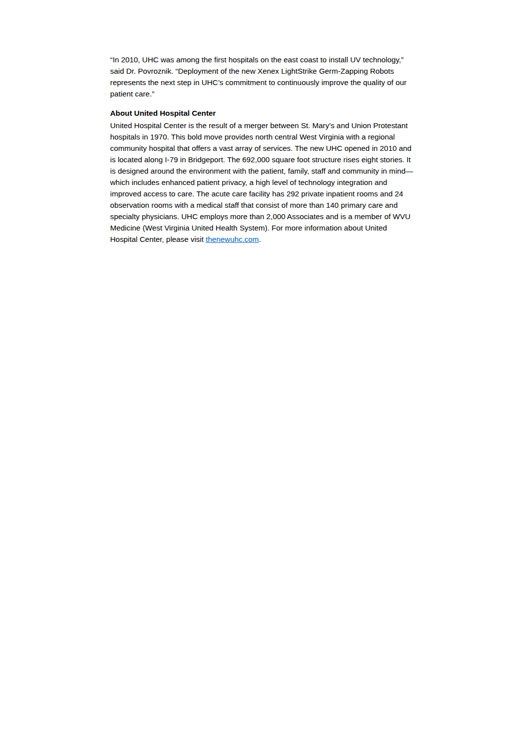“In 2010, UHC was among the first hospitals on the east coast to install UV technology,” said Dr. Povroznik. “Deployment of the new Xenex LightStrike Germ-Zapping Robots represents the next step in UHC’s commitment to continuously improve the quality of our patient care.”
About United Hospital Center
United Hospital Center is the result of a merger between St. Mary’s and Union Protestant hospitals in 1970. This bold move provides north central West Virginia with a regional community hospital that offers a vast array of services. The new UHC opened in 2010 and is located along I-79 in Bridgeport. The 692,000 square foot structure rises eight stories. It is designed around the environment with the patient, family, staff and community in mind—which includes enhanced patient privacy, a high level of technology integration and improved access to care. The acute care facility has 292 private inpatient rooms and 24 observation rooms with a medical staff that consist of more than 140 primary care and specialty physicians. UHC employs more than 2,000 Associates and is a member of WVU Medicine (West Virginia United Health System). For more information about United Hospital Center, please visit thenewuhc.com.